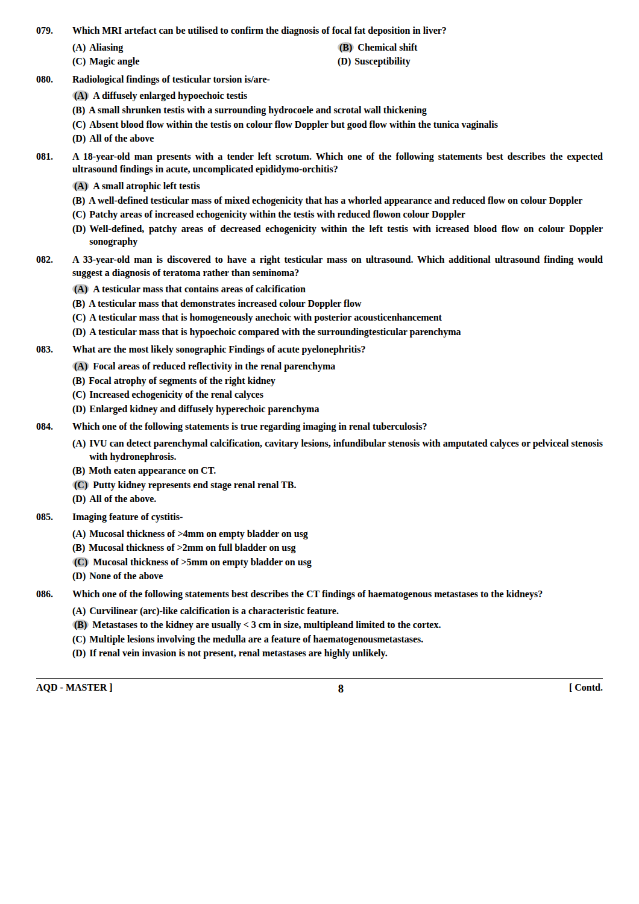079.
Which MRI artefact can be utilised to confirm the diagnosis of focal fat deposition in liver?
(A) Aliasing
(B) Chemical shift
(C) Magic angle
(D) Susceptibility
080.
Radiological findings of testicular torsion is/are-
(A) A diffusely enlarged hypoechoic testis
(B) A small shrunken testis with a surrounding hydrocoele and scrotal wall thickening
(C) Absent blood flow within the testis on colour flow Doppler but good flow within the tunica vaginalis
(D) All of the above
081.
A 18-year-old man presents with a tender left scrotum. Which one of the following statements best describes the expected ultrasound findings in acute, uncomplicated epididymo-orchitis?
(A) A small atrophic left testis
(B) A well-defined testicular mass of mixed echogenicity that has a whorled appearance and reduced flow on colour Doppler
(C) Patchy areas of increased echogenicity within the testis with reduced flowon colour Doppler
(D) Well-defined, patchy areas of decreased echogenicity within the left testis with icreased blood flow on colour Doppler sonography
082.
A 33-year-old man is discovered to have a right testicular mass on ultrasound. Which additional ultrasound finding would suggest a diagnosis of teratoma rather than seminoma?
(A) A testicular mass that contains areas of calcification
(B) A testicular mass that demonstrates increased colour Doppler flow
(C) A testicular mass that is homogeneously anechoic with posterior acousticenhancement
(D) A testicular mass that is hypoechoic compared with the surroundingtesticular parenchyma
083.
What are the most likely sonographic Findings of acute pyelonephritis?
(A) Focal areas of reduced reflectivity in the renal parenchyma
(B) Focal atrophy of segments of the right kidney
(C) Increased echogenicity of the renal calyces
(D) Enlarged kidney and diffusely hyperechoic parenchyma
084.
Which one of the following statements is true regarding imaging in renal tuberculosis?
(A) IVU can detect parenchymal calcification, cavitary lesions, infundibular stenosis with amputated calyces or pelviceal stenosis with hydronephrosis.
(B) Moth eaten appearance on CT.
(C) Putty kidney represents end stage renal renal TB.
(D) All of the above.
085.
Imaging feature of cystitis-
(A) Mucosal thickness of >4mm on empty bladder on usg
(B) Mucosal thickness of >2mm on full bladder on usg
(C) Mucosal thickness of >5mm on empty bladder on usg
(D) None of the above
086.
Which one of the following statements best describes the CT findings of haematogenous metastases to the kidneys?
(A) Curvilinear (arc)-like calcification is a characteristic feature.
(B) Metastases to the kidney are usually < 3 cm in size, multipleand limited to the cortex.
(C) Multiple lesions involving the medulla are a feature of haematogenousmetastases.
(D) If renal vein invasion is not present, renal metastases are highly unlikely.
AQD - MASTER ]
8
[ Contd.